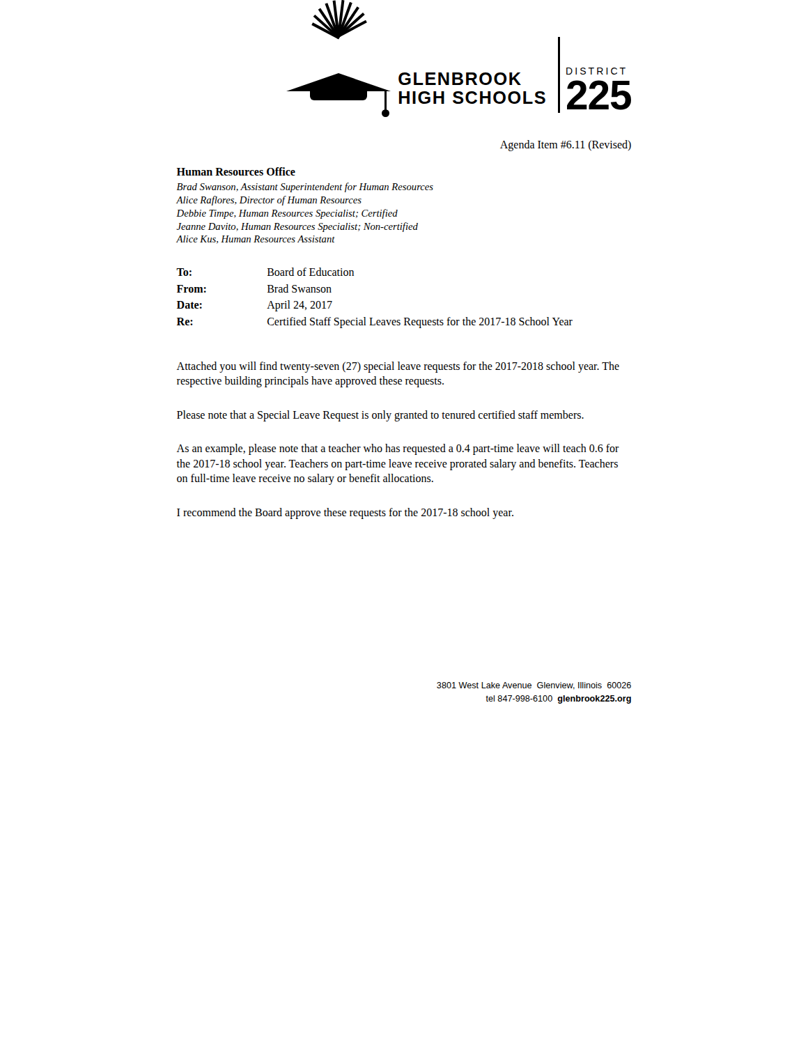Glenbrook
High Schools
District
225
Agenda Item #6.11 (Revised)
Human Resources Office
Brad Swanson, Assistant Superintendent for Human Resources
Alice Raflores, Director of Human Resources
Debbie Timpe, Human Resources Specialist; Certified
Jeanne Davito, Human Resources Specialist; Non-certified
Alice Kus, Human Resources Assistant
| To: | Board of Education |
| From: | Brad Swanson |
| Date: | April 24, 2017 |
| Re: | Certified Staff Special Leaves Requests for the 2017-18 School Year |
Attached you will find twenty-seven (27) special leave requests for the 2017-2018 school year. The respective building principals have approved these requests.
Please note that a Special Leave Request is only granted to tenured certified staff members.
As an example, please note that a teacher who has requested a 0.4 part-time leave will teach 0.6 for the 2017-18 school year. Teachers on part-time leave receive prorated salary and benefits. Teachers on full-time leave receive no salary or benefit allocations.
I recommend the Board approve these requests for the 2017-18 school year.
3801 West Lake Avenue Glenview, Illinois 60026
tel 847-998-6100 glenbrook225.org